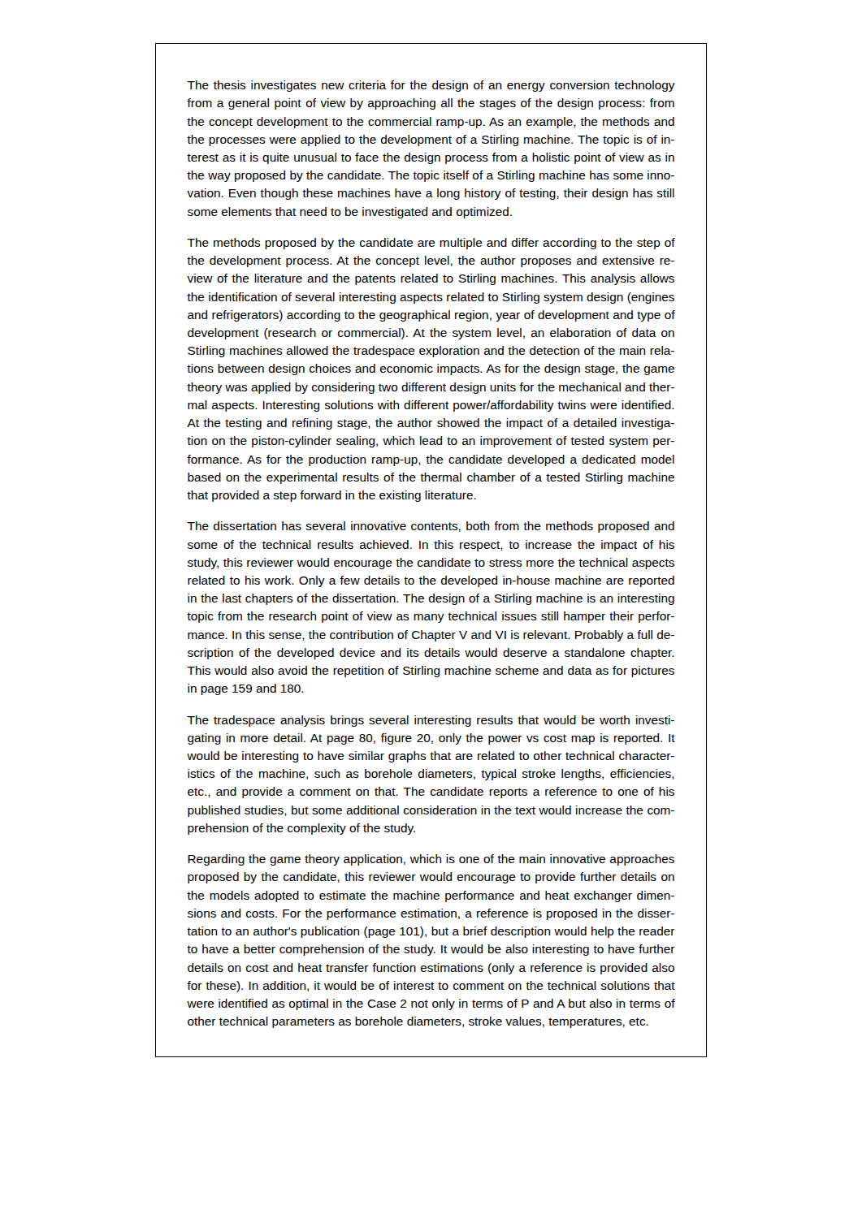The thesis investigates new criteria for the design of an energy conversion technology from a general point of view by approaching all the stages of the design process: from the concept development to the commercial ramp-up. As an example, the methods and the processes were applied to the development of a Stirling machine. The topic is of interest as it is quite unusual to face the design process from a holistic point of view as in the way proposed by the candidate. The topic itself of a Stirling machine has some innovation. Even though these machines have a long history of testing, their design has still some elements that need to be investigated and optimized.
The methods proposed by the candidate are multiple and differ according to the step of the development process. At the concept level, the author proposes and extensive review of the literature and the patents related to Stirling machines. This analysis allows the identification of several interesting aspects related to Stirling system design (engines and refrigerators) according to the geographical region, year of development and type of development (research or commercial). At the system level, an elaboration of data on Stirling machines allowed the tradespace exploration and the detection of the main relations between design choices and economic impacts. As for the design stage, the game theory was applied by considering two different design units for the mechanical and thermal aspects. Interesting solutions with different power/affordability twins were identified. At the testing and refining stage, the author showed the impact of a detailed investigation on the piston-cylinder sealing, which lead to an improvement of tested system performance. As for the production ramp-up, the candidate developed a dedicated model based on the experimental results of the thermal chamber of a tested Stirling machine that provided a step forward in the existing literature.
The dissertation has several innovative contents, both from the methods proposed and some of the technical results achieved. In this respect, to increase the impact of his study, this reviewer would encourage the candidate to stress more the technical aspects related to his work. Only a few details to the developed in-house machine are reported in the last chapters of the dissertation. The design of a Stirling machine is an interesting topic from the research point of view as many technical issues still hamper their performance. In this sense, the contribution of Chapter V and VI is relevant. Probably a full description of the developed device and its details would deserve a standalone chapter. This would also avoid the repetition of Stirling machine scheme and data as for pictures in page 159 and 180.
The tradespace analysis brings several interesting results that would be worth investigating in more detail. At page 80, figure 20, only the power vs cost map is reported. It would be interesting to have similar graphs that are related to other technical characteristics of the machine, such as borehole diameters, typical stroke lengths, efficiencies, etc., and provide a comment on that. The candidate reports a reference to one of his published studies, but some additional consideration in the text would increase the comprehension of the complexity of the study.
Regarding the game theory application, which is one of the main innovative approaches proposed by the candidate, this reviewer would encourage to provide further details on the models adopted to estimate the machine performance and heat exchanger dimensions and costs. For the performance estimation, a reference is proposed in the dissertation to an author's publication (page 101), but a brief description would help the reader to have a better comprehension of the study. It would be also interesting to have further details on cost and heat transfer function estimations (only a reference is provided also for these). In addition, it would be of interest to comment on the technical solutions that were identified as optimal in the Case 2 not only in terms of P and A but also in terms of other technical parameters as borehole diameters, stroke values, temperatures, etc.